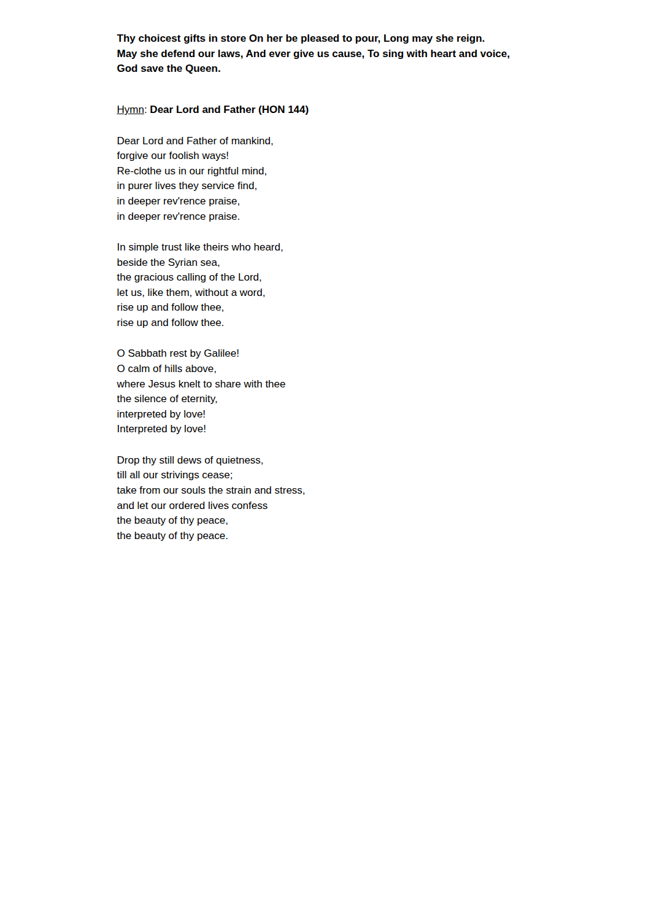Thy choicest gifts in store On her be pleased to pour, Long may she reign.
May she defend our laws, And ever give us cause, To sing with heart and voice,
God save the Queen.
Hymn: Dear Lord and Father (HON 144)
Dear Lord and Father of mankind,
forgive our foolish ways!
Re-clothe us in our rightful mind,
in purer lives they service find,
in deeper rev'rence praise,
in deeper rev'rence praise.
In simple trust like theirs who heard,
beside the Syrian sea,
the gracious calling of the Lord,
let us, like them, without a word,
rise up and follow thee,
rise up and follow thee.
O Sabbath rest by Galilee!
O calm of hills above,
where Jesus knelt to share with thee
the silence of eternity,
interpreted by love!
Interpreted by love!
Drop thy still dews of quietness,
till all our strivings cease;
take from our souls the strain and stress,
and let our ordered lives confess
the beauty of thy peace,
the beauty of thy peace.